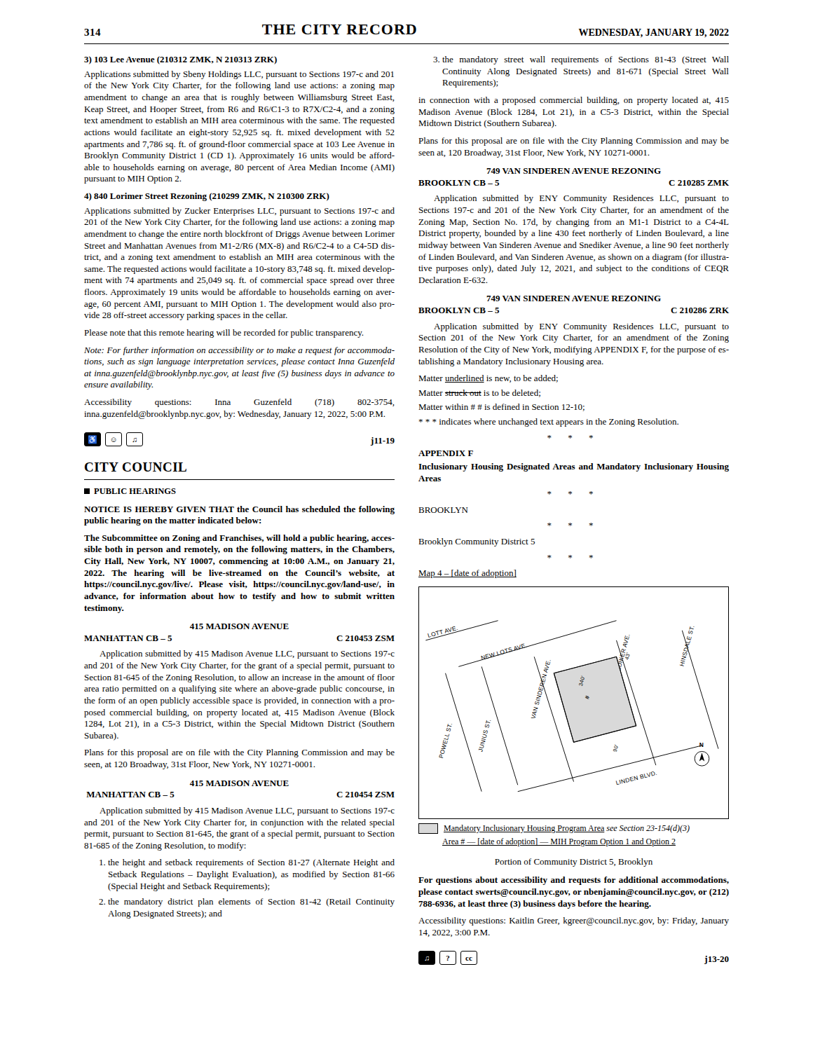314
THE CITY RECORD
WEDNESDAY, JANUARY 19, 2022
3) 103 Lee Avenue (210312 ZMK, N 210313 ZRK)
Applications submitted by Sbeny Holdings LLC, pursuant to Sections 197-c and 201 of the New York City Charter, for the following land use actions: a zoning map amendment to change an area that is roughly between Williamsburg Street East, Keap Street, and Hooper Street, from R6 and R6/C1-3 to R7X/C2-4, and a zoning text amendment to establish an MIH area coterminous with the same. The requested actions would facilitate an eight-story 52,925 sq. ft. mixed development with 52 apartments and 7,786 sq. ft. of ground-floor commercial space at 103 Lee Avenue in Brooklyn Community District 1 (CD 1). Approximately 16 units would be affordable to households earning on average, 80 percent of Area Median Income (AMI) pursuant to MIH Option 2.
4) 840 Lorimer Street Rezoning (210299 ZMK, N 210300 ZRK)
Applications submitted by Zucker Enterprises LLC, pursuant to Sections 197-c and 201 of the New York City Charter, for the following land use actions: a zoning map amendment to change the entire north blockfront of Driggs Avenue between Lorimer Street and Manhattan Avenues from M1-2/R6 (MX-8) and R6/C2-4 to a C4-5D district, and a zoning text amendment to establish an MIH area coterminous with the same. The requested actions would facilitate a 10-story 83,748 sq. ft. mixed development with 74 apartments and 25,049 sq. ft. of commercial space spread over three floors. Approximately 19 units would be affordable to households earning on average, 60 percent AMI, pursuant to MIH Option 1. The development would also provide 28 off-street accessory parking spaces in the cellar.
Please note that this remote hearing will be recorded for public transparency.
Note: For further information on accessibility or to make a request for accommodations, such as sign language interpretation services, please contact Inna Guzenfeld at inna.guzenfeld@brooklynbp.nyc.gov, at least five (5) business days in advance to ensure availability.
Accessibility questions: Inna Guzenfeld (718) 802-3754, inna.guzenfeld@brooklynbp.nyc.gov, by: Wednesday, January 12, 2022, 5:00 P.M.
♿ ☺ ♫
j11-19
CITY COUNCIL
PUBLIC HEARINGS
NOTICE IS HEREBY GIVEN THAT the Council has scheduled the following public hearing on the matter indicated below:
The Subcommittee on Zoning and Franchises, will hold a public hearing, accessible both in person and remotely, on the following matters, in the Chambers, City Hall, New York, NY 10007, commencing at 10:00 A.M., on January 21, 2022. The hearing will be live-streamed on the Council’s website, at https://council.nyc.gov/live/. Please visit, https://council.nyc.gov/land-use/, in advance, for information about how to testify and how to submit written testimony.
415 MADISON AVENUE
MANHATTAN CB – 5 C 210453 ZSM
Application submitted by 415 Madison Avenue LLC, pursuant to Sections 197-c and 201 of the New York City Charter, for the grant of a special permit, pursuant to Section 81-645 of the Zoning Resolution, to allow an increase in the amount of floor area ratio permitted on a qualifying site where an above-grade public concourse, in the form of an open publicly accessible space is provided, in connection with a proposed commercial building, on property located at, 415 Madison Avenue (Block 1284, Lot 21), in a C5-3 District, within the Special Midtown District (Southern Subarea).
Plans for this proposal are on file with the City Planning Commission and may be seen, at 120 Broadway, 31st Floor, New York, NY 10271-0001.
415 MADISON AVENUE
MANHATTAN CB – 5 C 210454 ZSM
Application submitted by 415 Madison Avenue LLC, pursuant to Sections 197-c and 201 of the New York City Charter for, in conjunction with the related special permit, pursuant to Section 81-645, the grant of a special permit, pursuant to Section 81-685 of the Zoning Resolution, to modify:
the height and setback requirements of Section 81-27 (Alternate Height and Setback Regulations – Daylight Evaluation), as modified by Section 81-66 (Special Height and Setback Requirements);
the mandatory district plan elements of Section 81-42 (Retail Continuity Along Designated Streets); and
the mandatory street wall requirements of Sections 81-43 (Street Wall Continuity Along Designated Streets) and 81-671 (Special Street Wall Requirements);
in connection with a proposed commercial building, on property located at, 415 Madison Avenue (Block 1284, Lot 21), in a C5-3 District, within the Special Midtown District (Southern Subarea).
Plans for this proposal are on file with the City Planning Commission and may be seen at, 120 Broadway, 31st Floor, New York, NY 10271-0001.
749 VAN SINDEREN AVENUE REZONING
BROOKLYN CB – 5 C 210285 ZMK
Application submitted by ENY Community Residences LLC, pursuant to Sections 197-c and 201 of the New York City Charter, for an amendment of the Zoning Map, Section No. 17d, by changing from an M1-1 District to a C4-4L District property, bounded by a line 430 feet northerly of Linden Boulevard, a line midway between Van Sinderen Avenue and Snediker Avenue, a line 90 feet northerly of Linden Boulevard, and Van Sinderen Avenue, as shown on a diagram (for illustrative purposes only), dated July 12, 2021, and subject to the conditions of CEQR Declaration E-632.
749 VAN SINDEREN AVENUE REZONING
BROOKLYN CB – 5 C 210286 ZRK
Application submitted by ENY Community Residences LLC, pursuant to Section 201 of the New York City Charter, for an amendment of the Zoning Resolution of the City of New York, modifying APPENDIX F, for the purpose of establishing a Mandatory Inclusionary Housing area.
Matter underlined is new, to be added;
Matter struck out is to be deleted;
Matter within # # is defined in Section 12-10;
* * * indicates where unchanged text appears in the Zoning Resolution.
* * *
APPENDIX F
Inclusionary Housing Designated Areas and Mandatory Inclusionary Housing Areas
* * *
BROOKLYN
* * *
Brooklyn Community District 5
* * *
Map 4 – [date of adoption]
LOTT AVE. NEW LOTS AVE. LINDEN BLVD. POWELL ST. JUNIUS ST. VAN SINDEREN AVE. SNEDIKER AVE. HINSDALE ST. # 340' 43' 90' N
Mandatory Inclusionary Housing Program Area see Section 23-154(d)(3)
Area # — [date of adoption] — MIH Program Option 1 and Option 2
Portion of Community District 5, Brooklyn
For questions about accessibility and requests for additional accommodations, please contact swerts@council.nyc.gov, or nbenjamin@council.nyc.gov, or (212) 788-6936, at least three (3) business days before the hearing.
Accessibility questions: Kaitlin Greer, kgreer@council.nyc.gov, by: Friday, January 14, 2022, 3:00 P.M.
♫ ? cc
j13-20